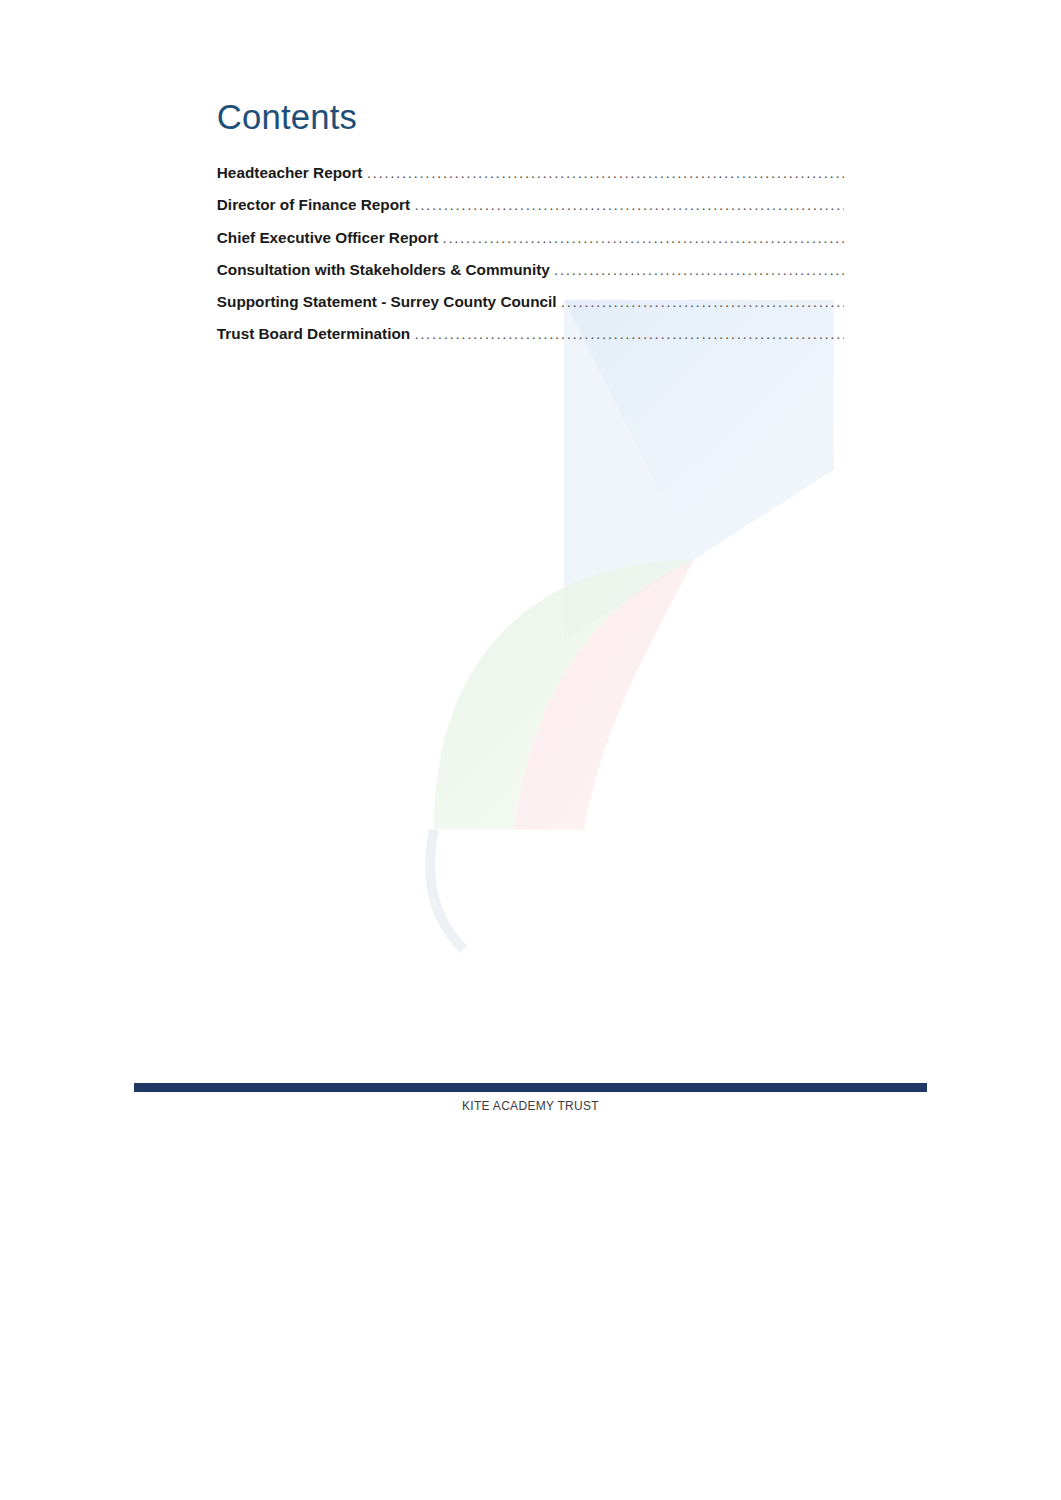The Kite Academy Trust Flying high together
Contents
Headteacher Report ................................................................................................................................. 1
Director of Finance Report ............................................................................................................. 2
Chief Executive Officer Report ....................................................................................................... 3
Consultation with Stakeholders & Community ................................................................................. 4
Supporting Statement - Surrey County Council ................................................................................. 6
Trust Board Determination ............................................................................................................. 9
KITE ACADEMY TRUST